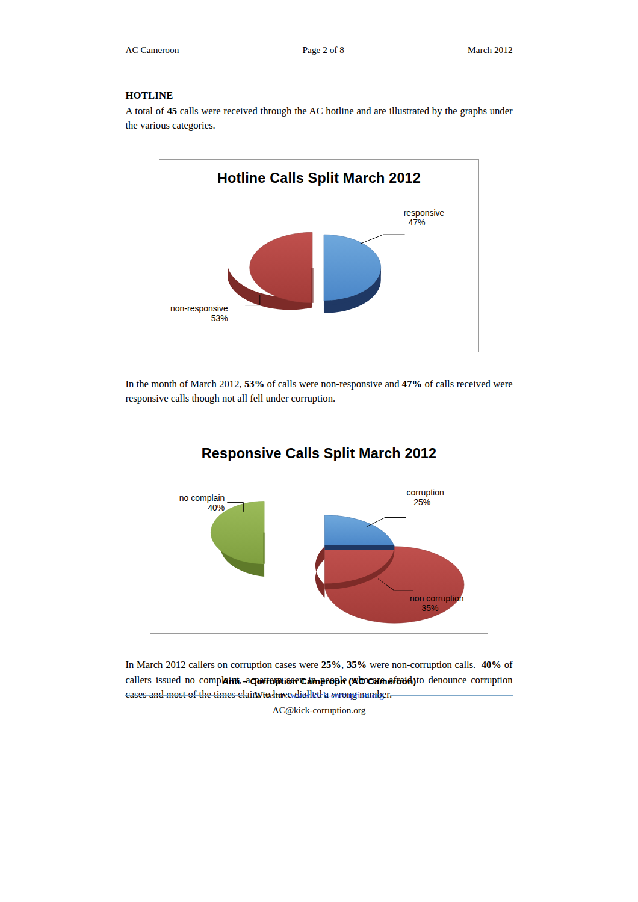AC Cameroon
Page 2 of 8
March 2012
HOTLINE
A total of 45 calls were received through the AC hotline and are illustrated by the graphs under the various categories.
Hotline Calls Split March 2012
responsive
47%
non-responsive
53%
In the month of March 2012, 53% of calls were non-responsive and 47% of calls received were responsive calls though not all fell under corruption.
Responsive Calls Split March 2012
corruption
25%
no complain
40%
non corruption
35%
In March 2012 callers on corruption cases were 25%, 35% were non-corruption calls. 40% of callers issued no complaint, a pattern seen in people who are afraid to denounce corruption cases and most of the times claim to have dialled a wrong number.
Anti – Corruption Cameroon (AC Cameroon)
Website: www.kick-corruption.org
AC@kick-corruption.org